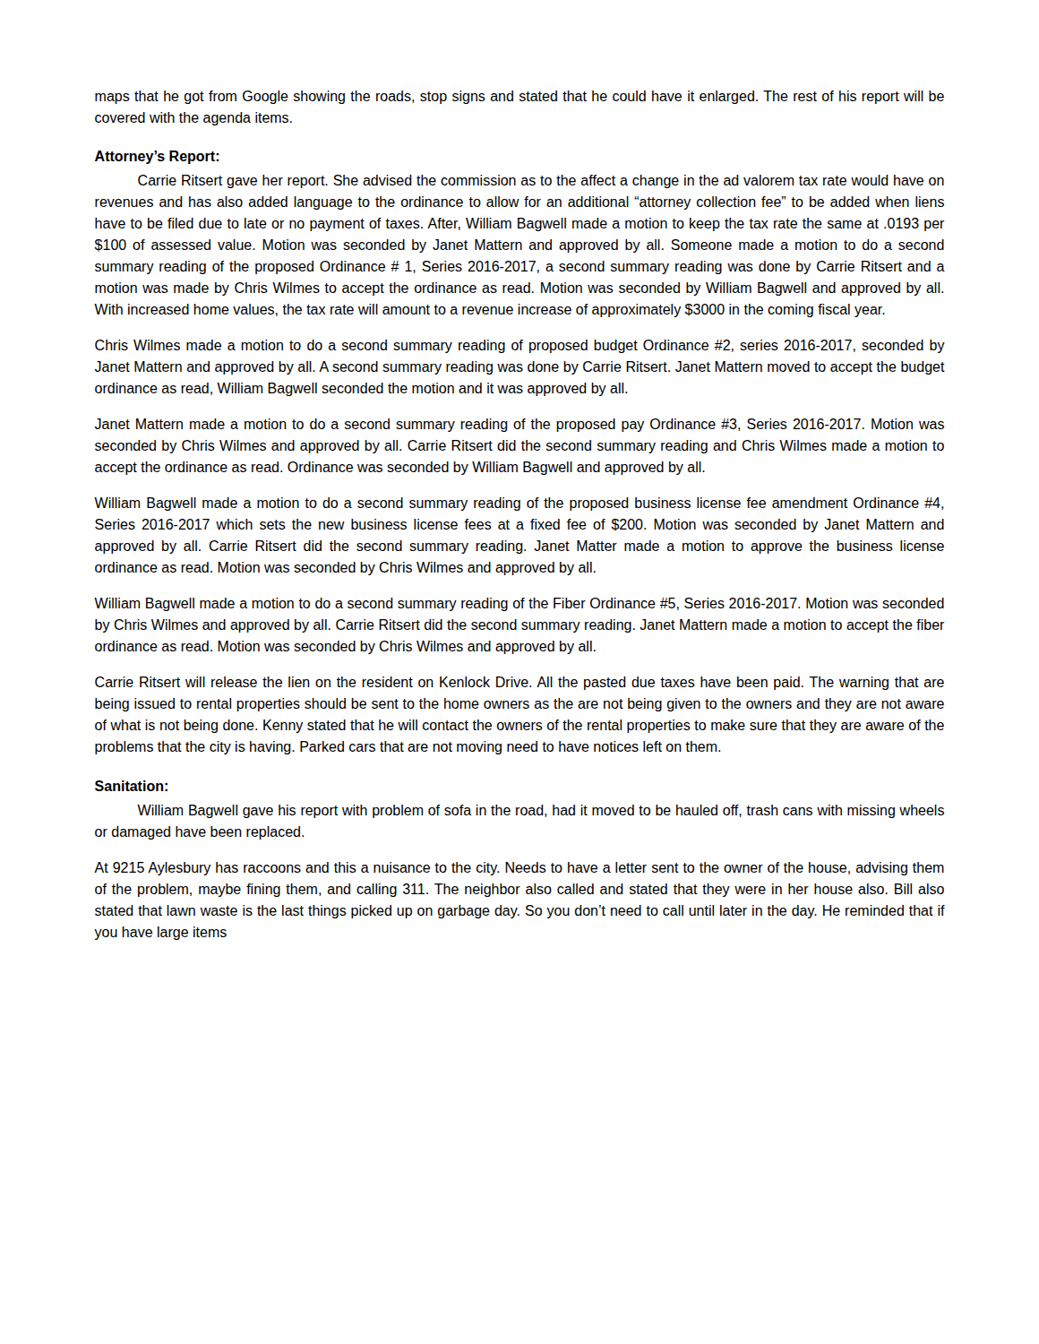maps that he got from Google showing the roads, stop signs and stated that he could have it enlarged. The rest of his report will be covered with the agenda items.
Attorney’s Report:
Carrie Ritsert gave her report. She advised the commission as to the affect a change in the ad valorem tax rate would have on revenues and has also added language to the ordinance to allow for an additional “attorney collection fee” to be added when liens have to be filed due to late or no payment of taxes. After, William Bagwell made a motion to keep the tax rate the same at .0193 per $100 of assessed value. Motion was seconded by Janet Mattern and approved by all. Someone made a motion to do a second summary reading of the proposed Ordinance # 1, Series 2016-2017, a second summary reading was done by Carrie Ritsert and a motion was made by Chris Wilmes to accept the ordinance as read. Motion was seconded by William Bagwell and approved by all. With increased home values, the tax rate will amount to a revenue increase of approximately $3000 in the coming fiscal year.
Chris Wilmes made a motion to do a second summary reading of proposed budget Ordinance #2, series 2016-2017, seconded by Janet Mattern and approved by all. A second summary reading was done by Carrie Ritsert. Janet Mattern moved to accept the budget ordinance as read, William Bagwell seconded the motion and it was approved by all.
Janet Mattern made a motion to do a second summary reading of the proposed pay Ordinance #3, Series 2016-2017. Motion was seconded by Chris Wilmes and approved by all. Carrie Ritsert did the second summary reading and Chris Wilmes made a motion to accept the ordinance as read. Ordinance was seconded by William Bagwell and approved by all.
William Bagwell made a motion to do a second summary reading of the proposed business license fee amendment Ordinance #4, Series 2016-2017 which sets the new business license fees at a fixed fee of $200. Motion was seconded by Janet Mattern and approved by all. Carrie Ritsert did the second summary reading. Janet Matter made a motion to approve the business license ordinance as read. Motion was seconded by Chris Wilmes and approved by all.
William Bagwell made a motion to do a second summary reading of the Fiber Ordinance #5, Series 2016-2017. Motion was seconded by Chris Wilmes and approved by all. Carrie Ritsert did the second summary reading. Janet Mattern made a motion to accept the fiber ordinance as read. Motion was seconded by Chris Wilmes and approved by all.
Carrie Ritsert will release the lien on the resident on Kenlock Drive. All the pasted due taxes have been paid. The warning that are being issued to rental properties should be sent to the home owners as the are not being given to the owners and they are not aware of what is not being done. Kenny stated that he will contact the owners of the rental properties to make sure that they are aware of the problems that the city is having. Parked cars that are not moving need to have notices left on them.
Sanitation:
William Bagwell gave his report with problem of sofa in the road, had it moved to be hauled off, trash cans with missing wheels or damaged have been replaced.
At 9215 Aylesbury has raccoons and this a nuisance to the city. Needs to have a letter sent to the owner of the house, advising them of the problem, maybe fining them, and calling 311. The neighbor also called and stated that they were in her house also. Bill also stated that lawn waste is the last things picked up on garbage day. So you don’t need to call until later in the day. He reminded that if you have large items